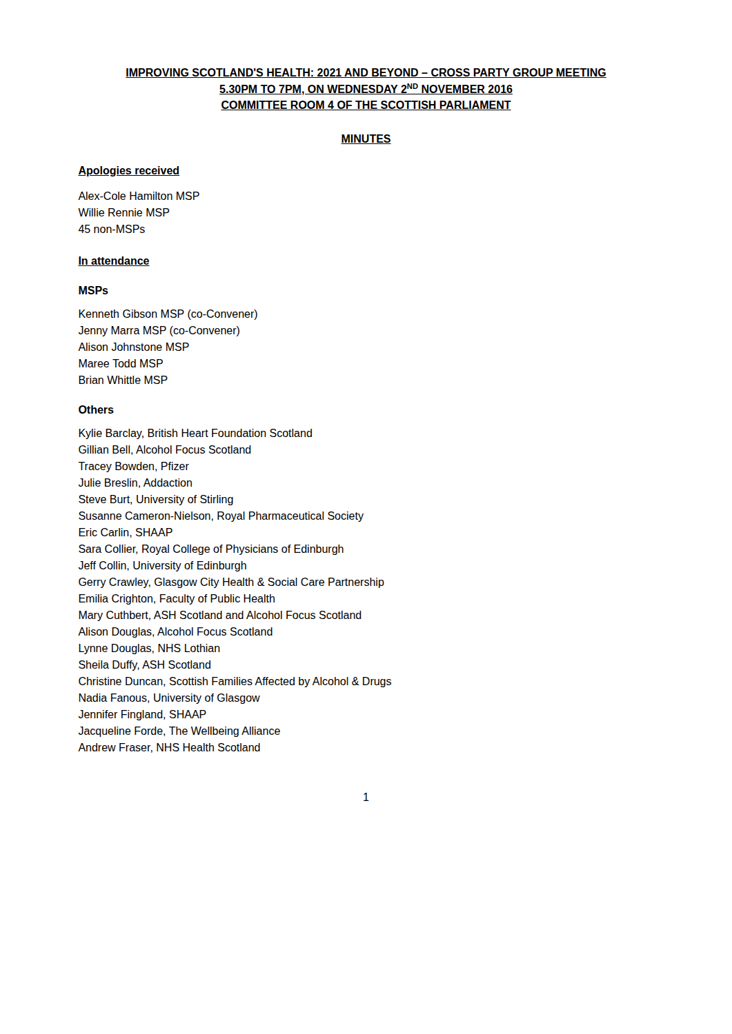IMPROVING SCOTLAND'S HEALTH: 2021 AND BEYOND – CROSS PARTY GROUP MEETING
5.30PM TO 7PM, ON WEDNESDAY 2ND NOVEMBER 2016
COMMITTEE ROOM 4 OF THE SCOTTISH PARLIAMENT
MINUTES
Apologies received
Alex-Cole Hamilton MSP
Willie Rennie MSP
45 non-MSPs
In attendance
MSPs
Kenneth Gibson MSP (co-Convener)
Jenny Marra MSP (co-Convener)
Alison Johnstone MSP
Maree Todd MSP
Brian Whittle MSP
Others
Kylie Barclay, British Heart Foundation Scotland
Gillian Bell, Alcohol Focus Scotland
Tracey Bowden, Pfizer
Julie Breslin, Addaction
Steve Burt, University of Stirling
Susanne Cameron-Nielson, Royal Pharmaceutical Society
Eric Carlin, SHAAP
Sara Collier, Royal College of Physicians of Edinburgh
Jeff Collin, University of Edinburgh
Gerry Crawley, Glasgow City Health & Social Care Partnership
Emilia Crighton, Faculty of Public Health
Mary Cuthbert, ASH Scotland and Alcohol Focus Scotland
Alison Douglas, Alcohol Focus Scotland
Lynne Douglas, NHS Lothian
Sheila Duffy, ASH Scotland
Christine Duncan, Scottish Families Affected by Alcohol & Drugs
Nadia Fanous, University of Glasgow
Jennifer Fingland, SHAAP
Jacqueline Forde, The Wellbeing Alliance
Andrew Fraser, NHS Health Scotland
1